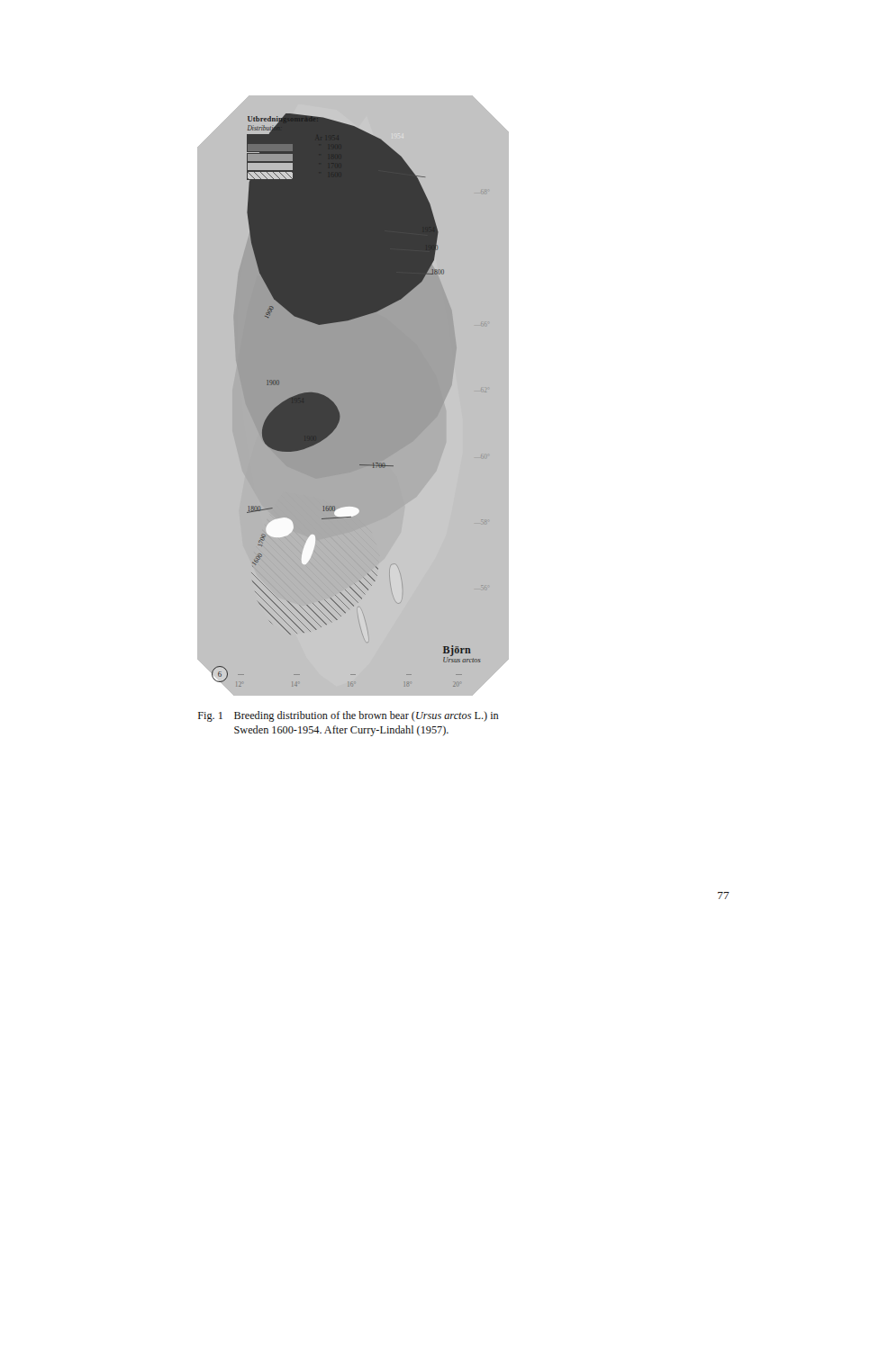Utbredningsområde:
Distribution:
| | År 1954 |
| | " 1900 |
| | " 1800 |
| | " 1700 |
| | " 1600 |
1954
1954
1900
1800
1900
1900
1954
1900
1700
1600
1800
1700
1600
—68°
—66°
—62°
—60°
—58°
—56°
12°
14°
16°
18°
20°
Björn
Ursus arctos
6
Fig. 1 Breeding distribution of the brown bear (Ursus arctos L.) in Sweden 1600-1954. After Curry-Lindahl (1957).
77